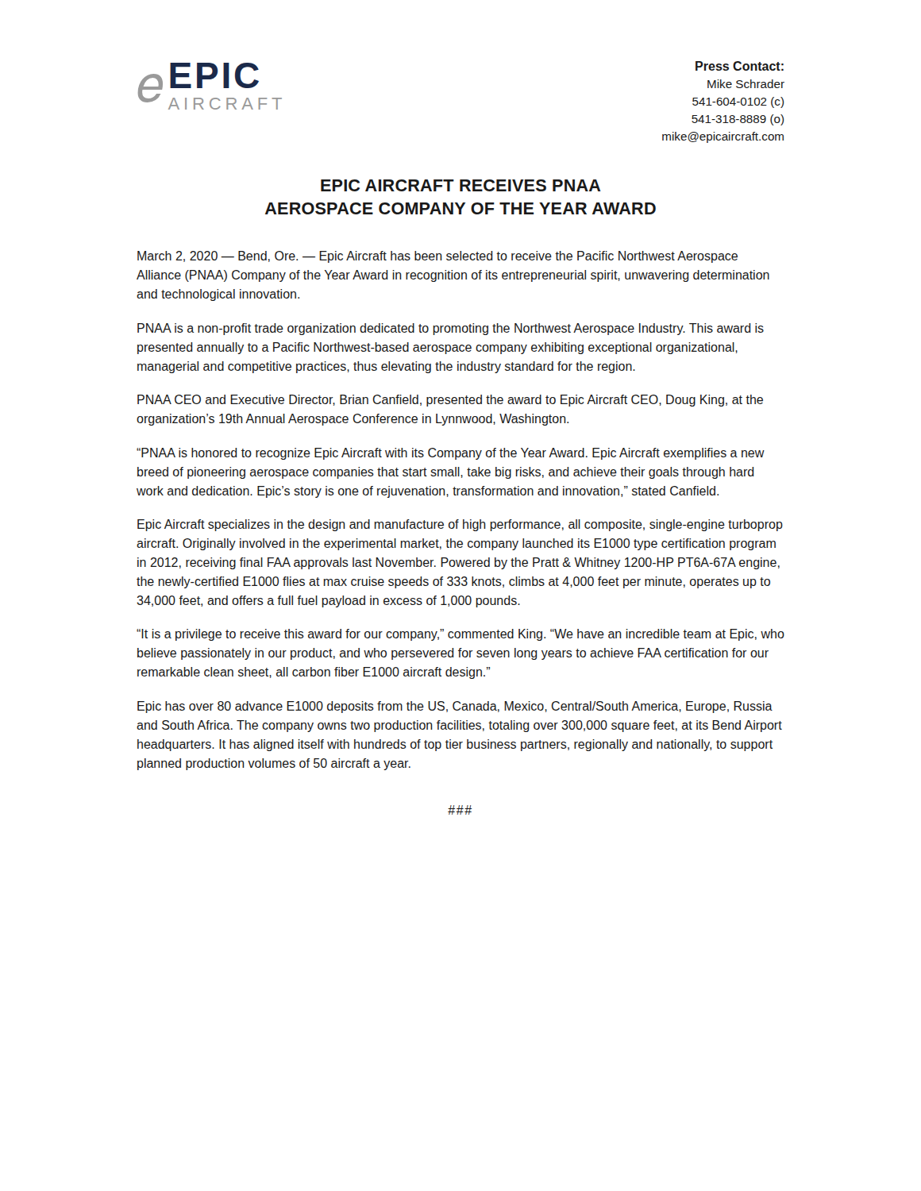𝑒 EPIC AIRCRAFT
Press Contact: Mike Schrader
541-604-0102 (c)
541-318-8889 (o)
mike@epicaircraft.com
EPIC AIRCRAFT RECEIVES PNAA
AEROSPACE COMPANY OF THE YEAR AWARD
March 2, 2020 — Bend, Ore. — Epic Aircraft has been selected to receive the Pacific Northwest Aerospace Alliance (PNAA) Company of the Year Award in recognition of its entrepreneurial spirit, unwavering determination and technological innovation.
PNAA is a non-profit trade organization dedicated to promoting the Northwest Aerospace Industry. This award is presented annually to a Pacific Northwest-based aerospace company exhibiting exceptional organizational, managerial and competitive practices, thus elevating the industry standard for the region.
PNAA CEO and Executive Director, Brian Canfield, presented the award to Epic Aircraft CEO, Doug King, at the organization’s 19th Annual Aerospace Conference in Lynnwood, Washington.
“PNAA is honored to recognize Epic Aircraft with its Company of the Year Award. Epic Aircraft exemplifies a new breed of pioneering aerospace companies that start small, take big risks, and achieve their goals through hard work and dedication. Epic’s story is one of rejuvenation, transformation and innovation,” stated Canfield.
Epic Aircraft specializes in the design and manufacture of high performance, all composite, single-engine turboprop aircraft. Originally involved in the experimental market, the company launched its E1000 type certification program in 2012, receiving final FAA approvals last November. Powered by the Pratt & Whitney 1200-HP PT6A-67A engine, the newly-certified E1000 flies at max cruise speeds of 333 knots, climbs at 4,000 feet per minute, operates up to 34,000 feet, and offers a full fuel payload in excess of 1,000 pounds.
“It is a privilege to receive this award for our company,” commented King. “We have an incredible team at Epic, who believe passionately in our product, and who persevered for seven long years to achieve FAA certification for our remarkable clean sheet, all carbon fiber E1000 aircraft design.”
Epic has over 80 advance E1000 deposits from the US, Canada, Mexico, Central/South America, Europe, Russia and South Africa. The company owns two production facilities, totaling over 300,000 square feet, at its Bend Airport headquarters. It has aligned itself with hundreds of top tier business partners, regionally and nationally, to support planned production volumes of 50 aircraft a year.
###